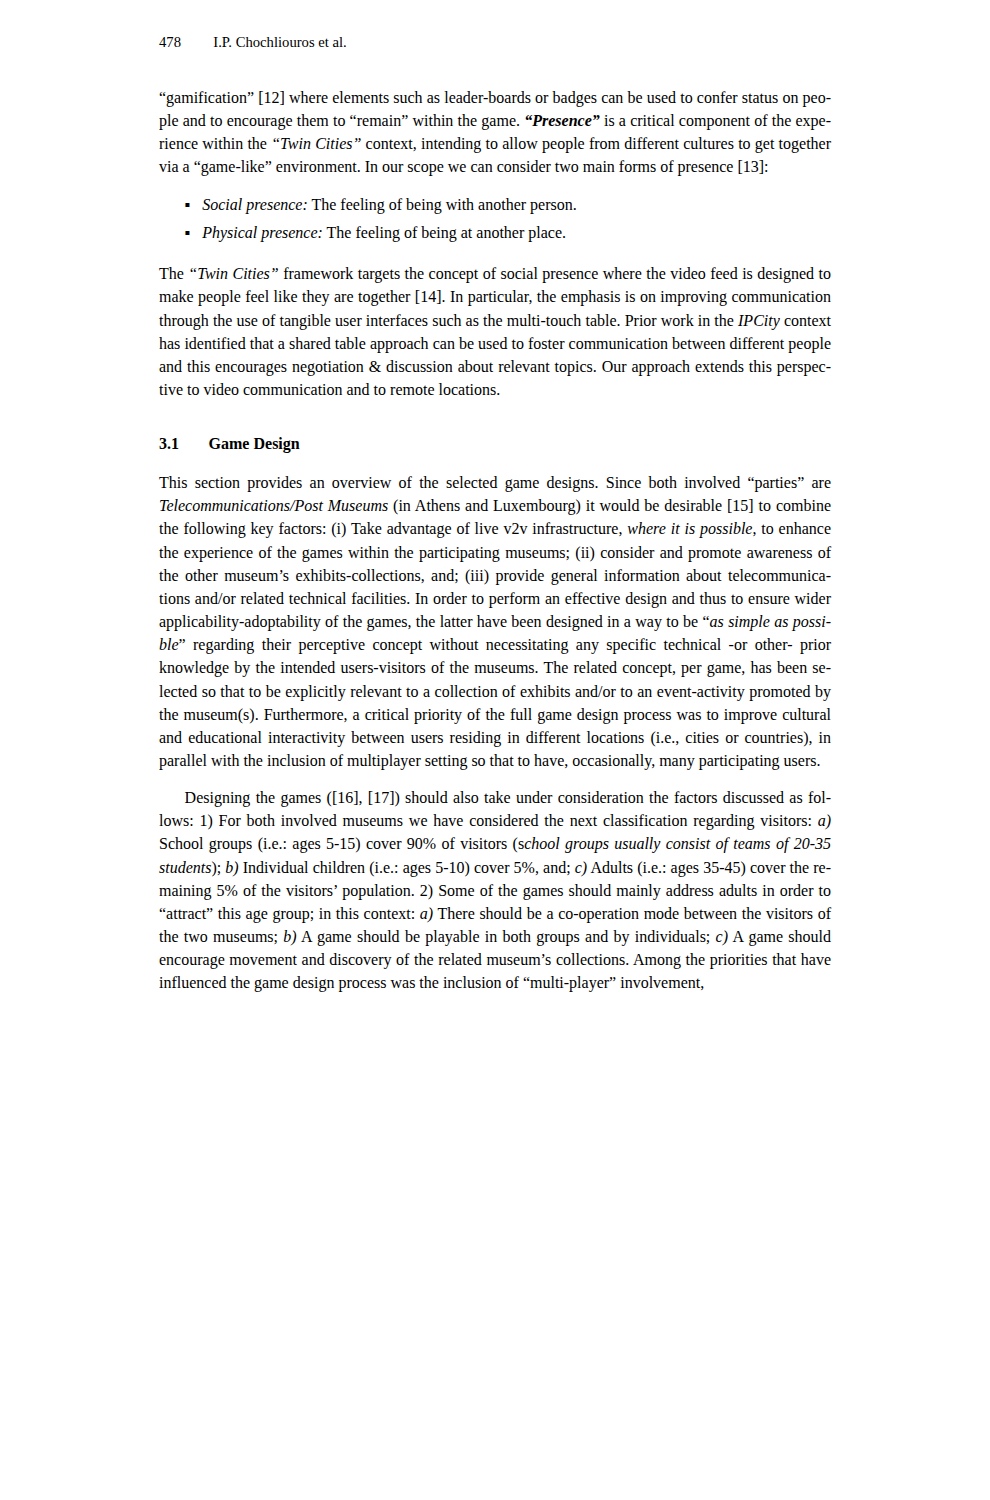478 I.P. Chochliouros et al.
“gamification” [12] where elements such as leader-boards or badges can be used to confer status on people and to encourage them to “remain” within the game. “Presence” is a critical component of the experience within the “Twin Cities” context, intending to allow people from different cultures to get together via a “game-like” environment. In our scope we can consider two main forms of presence [13]:
Social presence: The feeling of being with another person.
Physical presence: The feeling of being at another place.
The “Twin Cities” framework targets the concept of social presence where the video feed is designed to make people feel like they are together [14]. In particular, the emphasis is on improving communication through the use of tangible user interfaces such as the multi-touch table. Prior work in the IPCity context has identified that a shared table approach can be used to foster communication between different people and this encourages negotiation & discussion about relevant topics. Our approach extends this perspective to video communication and to remote locations.
3.1 Game Design
This section provides an overview of the selected game designs. Since both involved “parties” are Telecommunications/Post Museums (in Athens and Luxembourg) it would be desirable [15] to combine the following key factors: (i) Take advantage of live v2v infrastructure, where it is possible, to enhance the experience of the games within the participating museums; (ii) consider and promote awareness of the other museum’s exhibits-collections, and; (iii) provide general information about telecommunications and/or related technical facilities. In order to perform an effective design and thus to ensure wider applicability-adoptability of the games, the latter have been designed in a way to be “as simple as possible” regarding their perceptive concept without necessitating any specific technical -or other- prior knowledge by the intended users-visitors of the museums. The related concept, per game, has been selected so that to be explicitly relevant to a collection of exhibits and/or to an event-activity promoted by the museum(s). Furthermore, a critical priority of the full game design process was to improve cultural and educational interactivity between users residing in different locations (i.e., cities or countries), in parallel with the inclusion of multiplayer setting so that to have, occasionally, many participating users.
Designing the games ([16], [17]) should also take under consideration the factors discussed as follows: 1) For both involved museums we have considered the next classification regarding visitors: a) School groups (i.e.: ages 5-15) cover 90% of visitors (school groups usually consist of teams of 20-35 students); b) Individual children (i.e.: ages 5-10) cover 5%, and; c) Adults (i.e.: ages 35-45) cover the remaining 5% of the visitors’ population. 2) Some of the games should mainly address adults in order to “attract” this age group; in this context: a) There should be a co-operation mode between the visitors of the two museums; b) A game should be playable in both groups and by individuals; c) A game should encourage movement and discovery of the related museum’s collections. Among the priorities that have influenced the game design process was the inclusion of “multi-player” involvement,